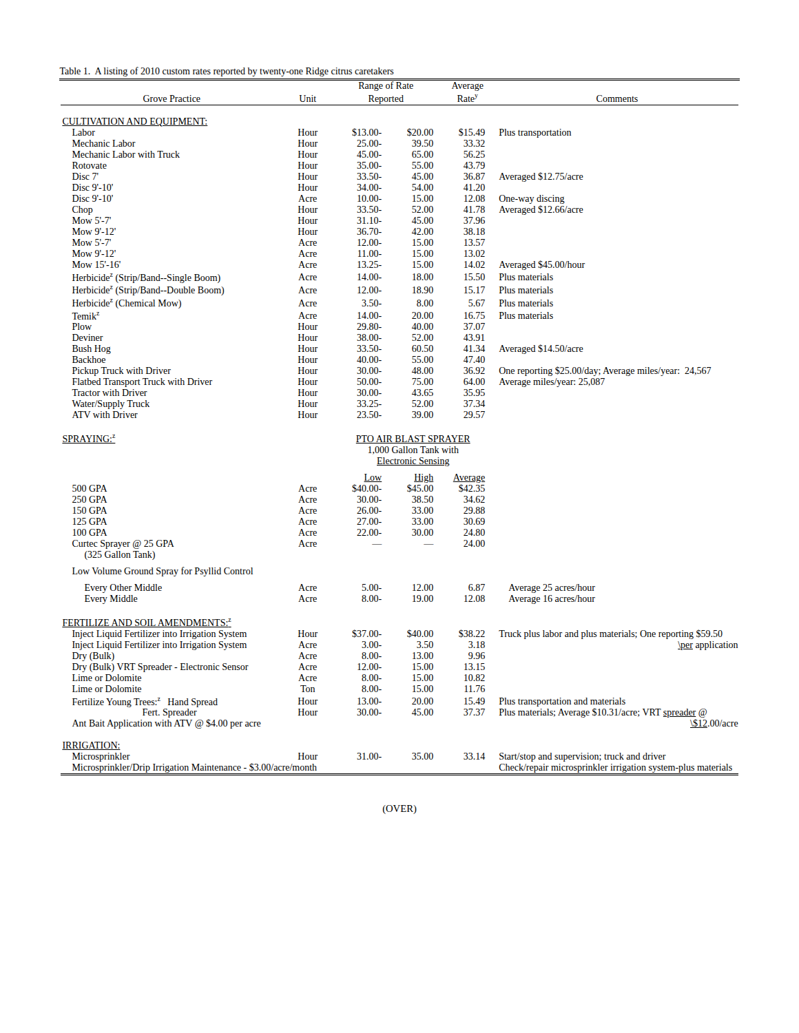Table 1. A listing of 2010 custom rates reported by twenty-one Ridge citrus caretakers
| | | Range of Rate | Average | |
| Grove Practice | Unit | Reported | Rate y | Comments |
| CULTIVATION AND EQUIPMENT: |
| Labor | Hour | $13.00- | $20.00 | $15.49 | Plus transportation |
| Mechanic Labor | Hour | 25.00- | 39.50 | 33.32 | |
| Mechanic Labor with Truck | Hour | 45.00- | 65.00 | 56.25 | |
| Rotovate | Hour | 35.00- | 55.00 | 43.79 | |
| Disc 7' | Hour | 33.50- | 45.00 | 36.87 | Averaged $12.75/acre |
| Disc 9'-10' | Hour | 34.00- | 54.00 | 41.20 | |
| Disc 9'-10' | Acre | 10.00- | 15.00 | 12.08 | One-way discing |
| Chop | Hour | 33.50- | 52.00 | 41.78 | Averaged $12.66/acre |
| Mow 5'-7' | Hour | 31.10- | 45.00 | 37.96 | |
| Mow 9'-12' | Hour | 36.70- | 42.00 | 38.18 | |
| Mow 5'-7' | Acre | 12.00- | 15.00 | 13.57 | |
| Mow 9'-12' | Acre | 11.00- | 15.00 | 13.02 | |
| Mow 15'-16' | Acre | 13.25- | 15.00 | 14.02 | Averaged $45.00/hour |
| Herbicide z (Strip/Band--Single Boom) | Acre | 14.00- | 18.00 | 15.50 | Plus materials |
| Herbicide z (Strip/Band--Double Boom) | Acre | 12.00- | 18.90 | 15.17 | Plus materials |
| Herbicide z (Chemical Mow) | Acre | 3.50- | 8.00 | 5.67 | Plus materials |
| Temik z | Acre | 14.00- | 20.00 | 16.75 | Plus materials |
| Plow | Hour | 29.80- | 40.00 | 37.07 | |
| Deviner | Hour | 38.00- | 52.00 | 43.91 | |
| Bush Hog | Hour | 33.50- | 60.50 | 41.34 | Averaged $14.50/acre |
| Backhoe | Hour | 40.00- | 55.00 | 47.40 | |
| Pickup Truck with Driver | Hour | 30.00- | 48.00 | 36.92 | One reporting $25.00/day; Average miles/year: 24,567 |
| Flatbed Transport Truck with Driver | Hour | 50.00- | 75.00 | 64.00 | Average miles/year: 25,087 |
| Tractor with Driver | Hour | 30.00- | 43.65 | 35.95 | |
| Water/Supply Truck | Hour | 33.25- | 52.00 | 37.34 | |
| ATV with Driver | Hour | 23.50- | 39.00 | 29.57 | |
| SPRAYING: z | | PTO AIR BLAST SPRAYER | |
| | | 1,000 Gallon Tank with | |
| | | Electronic Sensing | |
| | | Low | High | Average | |
| 500 GPA | Acre | $40.00- | $45.00 | $42.35 | |
| 250 GPA | Acre | 30.00- | 38.50 | 34.62 | |
| 150 GPA | Acre | 26.00- | 33.00 | 29.88 | |
| 125 GPA | Acre | 27.00- | 33.00 | 30.69 | |
| 100 GPA | Acre | 22.00- | 30.00 | 24.80 | |
| Curtec Sprayer @ 25 GPA | Acre | — | — | 24.00 | |
| (325 Gallon Tank) |
| Low Volume Ground Spray for Psyllid Control |
| Every Other Middle | Acre | 5.00- | 12.00 | 6.87 | Average 25 acres/hour |
| Every Middle | Acre | 8.00- | 19.00 | 12.08 | Average 16 acres/hour |
| FERTILIZE AND SOIL AMENDMENTS: z |
| Inject Liquid Fertilizer into Irrigation System | Hour | $37.00- | $40.00 | $38.22 | Truck plus labor and plus materials; One reporting $59.50 |
| Inject Liquid Fertilizer into Irrigation System | Acre | 3.00- | 3.50 | 3.18 | \per application |
| Dry (Bulk) | Acre | 8.00- | 13.00 | 9.96 | |
| Dry (Bulk) VRT Spreader - Electronic Sensor | Acre | 12.00- | 15.00 | 13.15 | |
| Lime or Dolomite | Acre | 8.00- | 15.00 | 10.82 | |
| Lime or Dolomite | Ton | 8.00- | 15.00 | 11.76 | |
| Fertilize Young Trees: z Hand Spread | Hour | 13.00- | 20.00 | 15.49 | Plus transportation and materials |
| Fert. Spreader | Hour | 30.00- | 45.00 | 37.37 | Plus materials; Average $10.31/acre; VRT spreader @ |
| Ant Bait Application with ATV @ $4.00 per acre | | | | | \$12 .00/acre |
| IRRIGATION: |
| Microsprinkler | Hour | 31.00- | 35.00 | 33.14 | Start/stop and supervision; truck and driver |
| Microsprinkler/Drip Irrigation Maintenance - $3.00/acre/month | Check/repair microsprinkler irrigation system-plus materials |
(OVER)